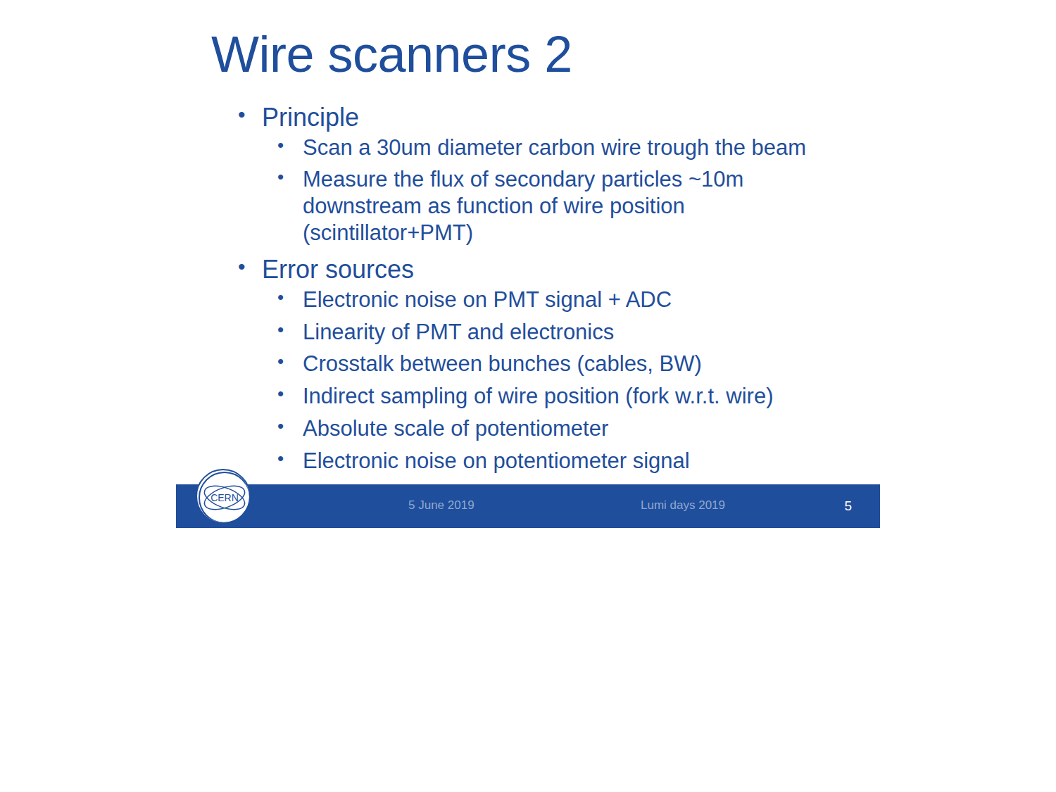Wire scanners 2
Principle
Scan a 30um diameter carbon wire trough the beam
Measure the flux of secondary particles ~10m downstream as function of wire position (scintillator+PMT)
Error sources
Electronic noise on PMT signal + ADC
Linearity of PMT and electronics
Crosstalk between bunches (cables, BW)
Indirect sampling of wire position (fork w.r.t. wire)
Absolute scale of potentiometer
Electronic noise on potentiometer signal
5 June 2019 Lumi days 2019 5
CERN